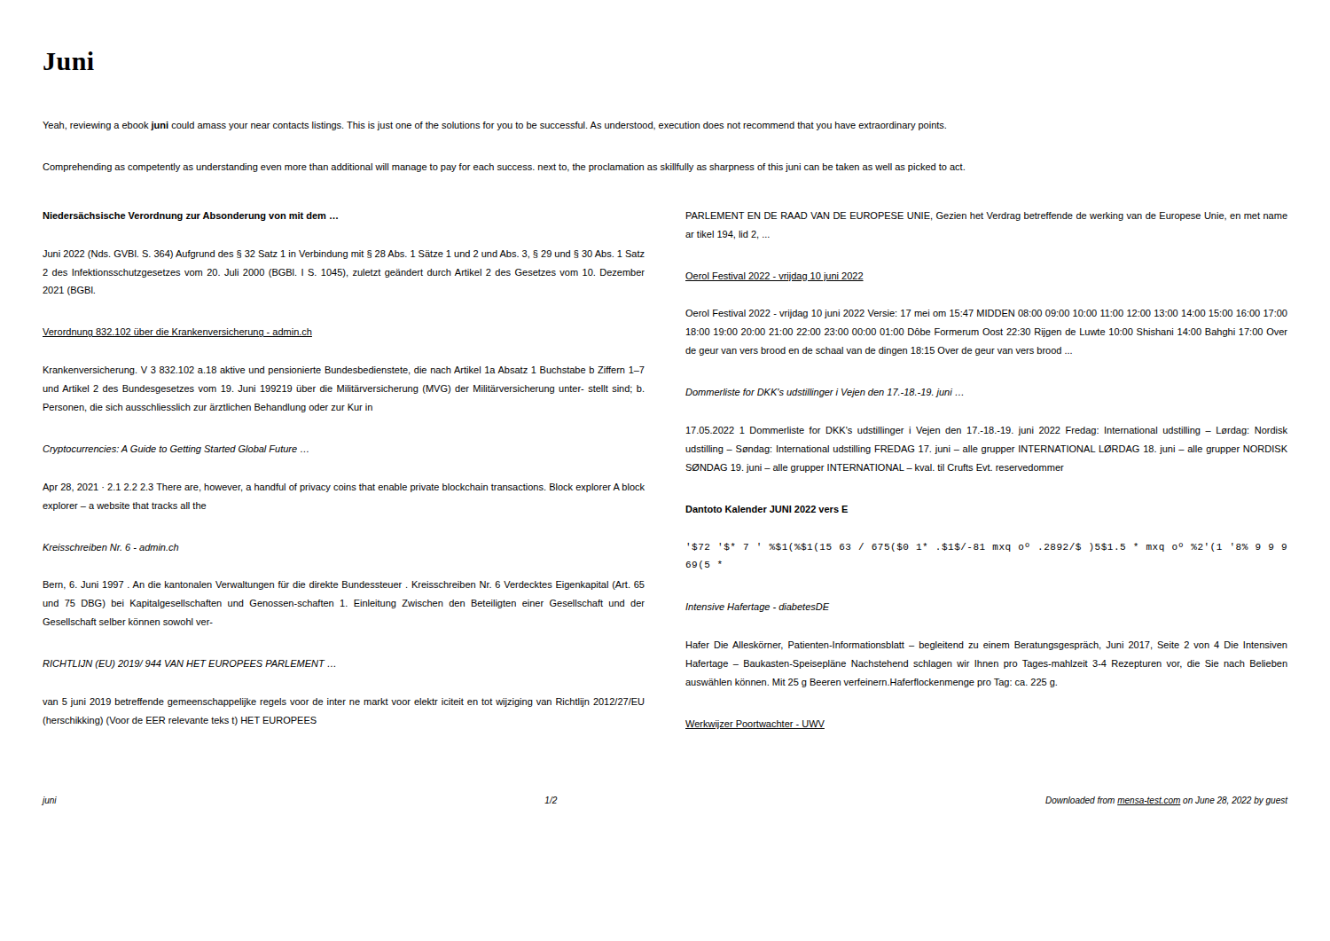Juni
Yeah, reviewing a ebook juni could amass your near contacts listings. This is just one of the solutions for you to be successful. As understood, execution does not recommend that you have extraordinary points.
Comprehending as competently as understanding even more than additional will manage to pay for each success. next to, the proclamation as skillfully as sharpness of this juni can be taken as well as picked to act.
Niedersächsische Verordnung zur Absonderung von mit dem …
Juni 2022 (Nds. GVBl. S. 364) Aufgrund des § 32 Satz 1 in Verbindung mit § 28 Abs. 1 Sätze 1 und 2 und Abs. 3, § 29 und § 30 Abs. 1 Satz 2 des Infektionsschutzgesetzes vom 20. Juli 2000 (BGBl. I S. 1045), zuletzt geändert durch Artikel 2 des Gesetzes vom 10. Dezember 2021 (BGBl.
Verordnung 832.102 über die Krankenversicherung - admin.ch
Krankenversicherung. V 3 832.102 a.18 aktive und pensionierte Bundesbedienstete, die nach Artikel 1a Absatz 1 Buchstabe b Ziffern 1–7 und Artikel 2 des Bundesgesetzes vom 19. Juni 199219 über die Militärversicherung (MVG) der Militärversicherung unter- stellt sind; b. Personen, die sich ausschliesslich zur ärztlichen Behandlung oder zur Kur in
Cryptocurrencies: A Guide to Getting Started Global Future …
Apr 28, 2021 · 2.1 2.2 2.3 There are, however, a handful of privacy coins that enable private blockchain transactions. Block explorer A block explorer – a website that tracks all the
Kreisschreiben Nr. 6 - admin.ch
Bern, 6. Juni 1997 . An die kantonalen Verwaltungen für die direkte Bundessteuer . Kreisschreiben Nr. 6 Verdecktes Eigenkapital (Art. 65 und 75 DBG) bei Kapitalgesellschaften und Genossen-schaften 1. Einleitung Zwischen den Beteiligten einer Gesellschaft und der Gesellschaft selber können sowohl ver-
RICHTLIJN (EU) 2019/ 944 VAN HET EUROPEES PARLEMENT …
van 5 juni 2019 betreffende gemeenschappelijke regels voor de inter ne markt voor elektr iciteit en tot wijziging van Richtlijn 2012/27/EU (herschikking) (Voor de EER relevante teks t) HET EUROPEES
PARLEMENT EN DE RAAD VAN DE EUROPESE UNIE, Gezien het Verdrag betreffende de werking van de Europese Unie, en met name ar tikel 194, lid 2, ...
Oerol Festival 2022 - vrijdag 10 juni 2022
Oerol Festival 2022 - vrijdag 10 juni 2022 Versie: 17 mei om 15:47 MIDDEN 08:00 09:00 10:00 11:00 12:00 13:00 14:00 15:00 16:00 17:00 18:00 19:00 20:00 21:00 22:00 23:00 00:00 01:00 Dôbe Formerum Oost 22:30 Rijgen de Luwte 10:00 Shishani 14:00 Bahghi 17:00 Over de geur van vers brood en de schaal van de dingen 18:15 Over de geur van vers brood ...
Dommerliste for DKK's udstillinger i Vejen den 17.-18.-19. juni …
17.05.2022 1 Dommerliste for DKK's udstillinger i Vejen den 17.-18.-19. juni 2022 Fredag: International udstilling – Lørdag: Nordisk udstilling – Søndag: International udstilling FREDAG 17. juni – alle grupper INTERNATIONAL LØRDAG 18. juni – alle grupper NORDISK SØNDAG 19. juni – alle grupper INTERNATIONAL – kval. til Crufts Evt. reservedommer
Dantoto Kalender JUNI 2022 vers E
'$72 '$* 7 ' %$1(%$1(15 63 / 675($0 1* .$1$/-81 mxq oº .2892/$ )5$1.5 * mxq oº %2'(1 '8% 9 9 9 69(5 *
Intensive Hafertage - diabetesDE
Hafer Die Alleskörner, Patienten-Informationsblatt – begleitend zu einem Beratungsgespräch, Juni 2017, Seite 2 von 4 Die Intensiven Hafertage – Baukasten-Speisepläne Nachstehend schlagen wir Ihnen pro Tages-mahlzeit 3-4 Rezepturen vor, die Sie nach Belieben auswählen können. Mit 25 g Beeren verfeinern.Haferflockenmenge pro Tag: ca. 225 g.
Werkwijzer Poortwachter - UWV
juni
1/2
Downloaded from mensa-test.com on June 28, 2022 by guest